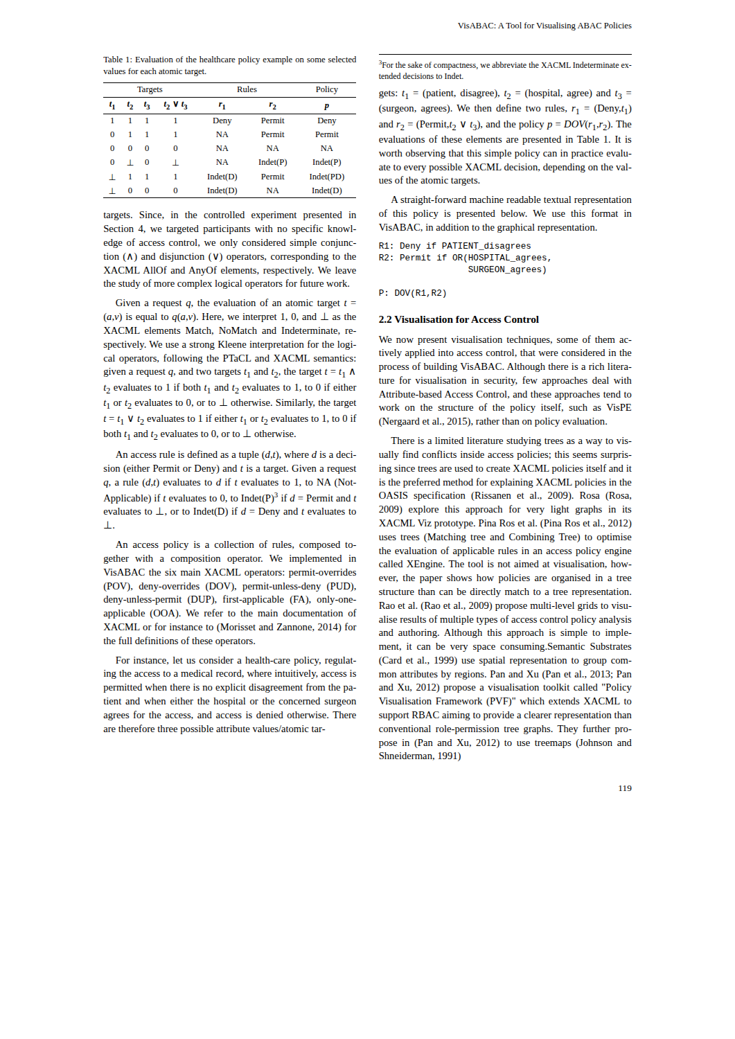VisABAC: A Tool for Visualising ABAC Policies
Table 1: Evaluation of the healthcare policy example on some selected values for each atomic target.
| Targets | Rules | Policy |
| --- | --- | --- |
| t 1 | t 2 | t 3 | t 2 ∨ t 3 | r 1 | r 2 | p |
| 1 | 1 | 1 | 1 | Deny | Permit | Deny |
| 0 | 1 | 1 | 1 | NA | Permit | Permit |
| 0 | 0 | 0 | 0 | NA | NA | NA |
| 0 | ⊥ | 0 | ⊥ | NA | Indet(P) | Indet(P) |
| ⊥ | 1 | 1 | 1 | Indet(D) | Permit | Indet(PD) |
| ⊥ | 0 | 0 | 0 | Indet(D) | NA | Indet(D) |
targets. Since, in the controlled experiment presented in Section 4, we targeted participants with no specific knowledge of access control, we only considered simple conjunction (∧) and disjunction (∨) operators, corresponding to the XACML AllOf and AnyOf elements, respectively. We leave the study of more complex logical operators for future work.
Given a request q, the evaluation of an atomic target t = (a,v) is equal to q(a,v). Here, we interpret 1, 0, and ⊥ as the XACML elements Match, NoMatch and Indeterminate, respectively. We use a strong Kleene interpretation for the logical operators, following the PTaCL and XACML semantics: given a request q, and two targets t1 and t2, the target t = t1 ∧ t2 evaluates to 1 if both t1 and t2 evaluates to 1, to 0 if either t1 or t2 evaluates to 0, or to ⊥ otherwise. Similarly, the target t = t1 ∨ t2 evaluates to 1 if either t1 or t2 evaluates to 1, to 0 if both t1 and t2 evaluates to 0, or to ⊥ otherwise.
An access rule is defined as a tuple (d,t), where d is a decision (either Permit or Deny) and t is a target. Given a request q, a rule (d,t) evaluates to d if t evaluates to 1, to NA (Not-Applicable) if t evaluates to 0, to Indet(P)3 if d = Permit and t evaluates to ⊥, or to Indet(D) if d = Deny and t evaluates to ⊥.
An access policy is a collection of rules, composed together with a composition operator. We implemented in VisABAC the six main XACML operators: permit-overrides (POV), deny-overrides (DOV), permit-unless-deny (PUD), deny-unless-permit (DUP), first-applicable (FA), only-one-applicable (OOA). We refer to the main documentation of XACML or for instance to (Morisset and Zannone, 2014) for the full definitions of these operators.
For instance, let us consider a health-care policy, regulating the access to a medical record, where intuitively, access is permitted when there is no explicit disagreement from the patient and when either the hospital or the concerned surgeon agrees for the access, and access is denied otherwise. There are therefore three possible attribute values/atomic tar-
3For the sake of compactness, we abbreviate the XACML Indeterminate extended decisions to Indet.
gets: t1 = (patient, disagree), t2 = (hospital, agree) and t3 = (surgeon, agrees). We then define two rules, r1 = (Deny,t1) and r2 = (Permit,t2 ∨ t3), and the policy p = DOV(r1,r2). The evaluations of these elements are presented in Table 1. It is worth observing that this simple policy can in practice evaluate to every possible XACML decision, depending on the values of the atomic targets.
A straight-forward machine readable textual representation of this policy is presented below. We use this format in VisABAC, in addition to the graphical representation.
R1: Deny if PATIENT_disagrees
R2: Permit if OR(HOSPITAL_agrees,
                 SURGEON_agrees)

P: DOV(R1,R2)
2.2 Visualisation for Access Control
We now present visualisation techniques, some of them actively applied into access control, that were considered in the process of building VisABAC. Although there is a rich literature for visualisation in security, few approaches deal with Attribute-based Access Control, and these approaches tend to work on the structure of the policy itself, such as VisPE (Nergaard et al., 2015), rather than on policy evaluation.
There is a limited literature studying trees as a way to visually find conflicts inside access policies; this seems surprising since trees are used to create XACML policies itself and it is the preferred method for explaining XACML policies in the OASIS specification (Rissanen et al., 2009). Rosa (Rosa, 2009) explore this approach for very light graphs in its XACML Viz prototype. Pina Ros et al. (Pina Ros et al., 2012) uses trees (Matching tree and Combining Tree) to optimise the evaluation of applicable rules in an access policy engine called XEngine. The tool is not aimed at visualisation, however, the paper shows how policies are organised in a tree structure than can be directly match to a tree representation. Rao et al. (Rao et al., 2009) propose multi-level grids to visualise results of multiple types of access control policy analysis and authoring. Although this approach is simple to implement, it can be very space consuming.Semantic Substrates (Card et al., 1999) use spatial representation to group common attributes by regions. Pan and Xu (Pan et al., 2013; Pan and Xu, 2012) propose a visualisation toolkit called "Policy Visualisation Framework (PVF)" which extends XACML to support RBAC aiming to provide a clearer representation than conventional role-permission tree graphs. They further propose in (Pan and Xu, 2012) to use treemaps (Johnson and Shneiderman, 1991)
119